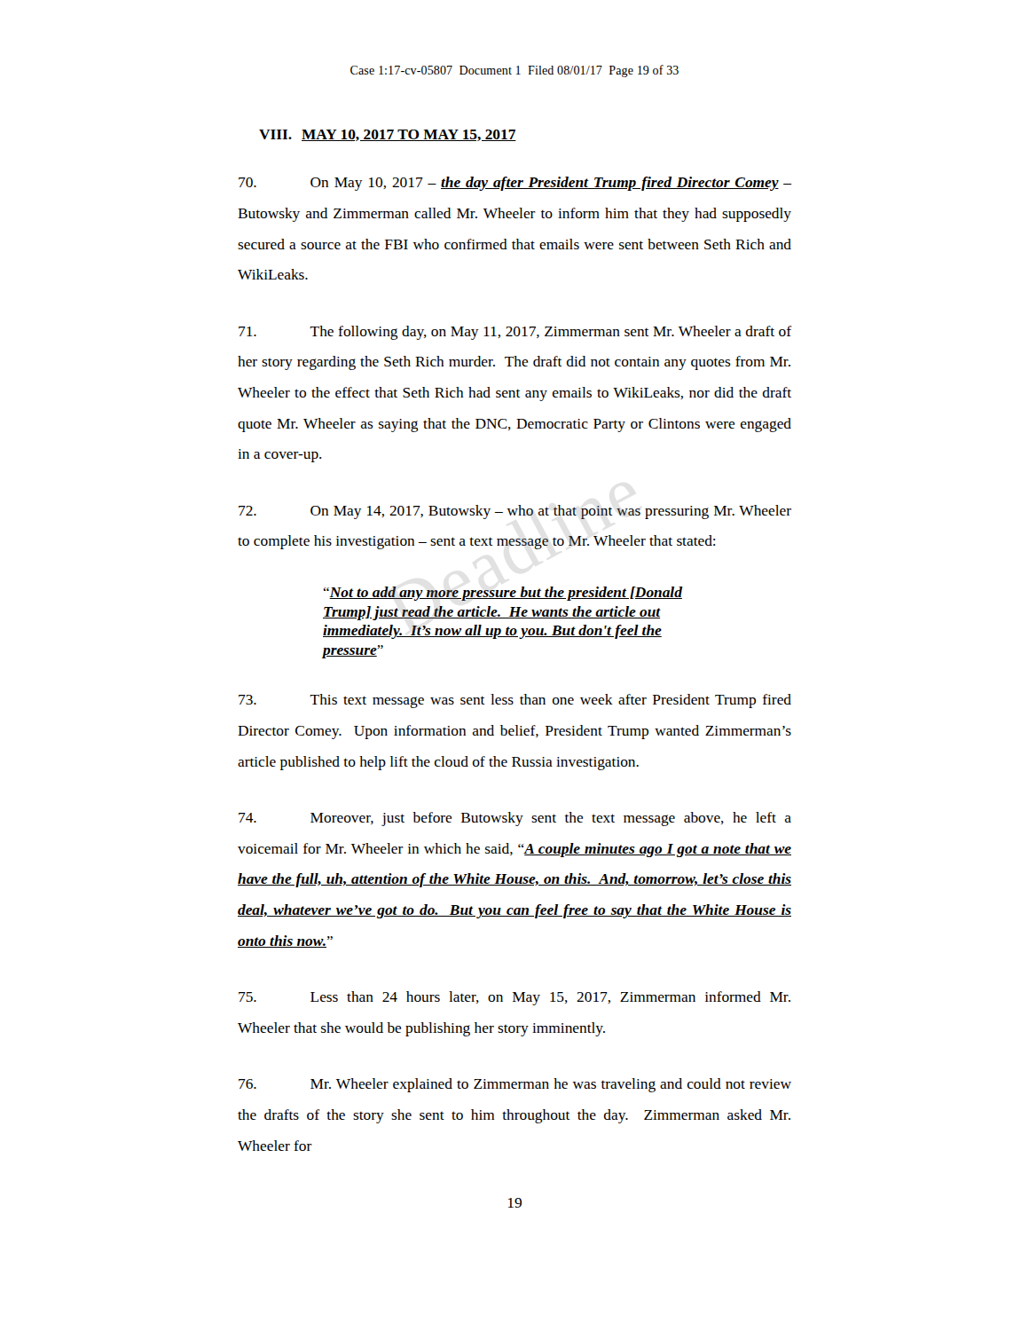Case 1:17-cv-05807 Document 1 Filed 08/01/17 Page 19 of 33
Deadline
VIII. MAY 10, 2017 TO MAY 15, 2017
70. On May 10, 2017 – the day after President Trump fired Director Comey – Butowsky and Zimmerman called Mr. Wheeler to inform him that they had supposedly secured a source at the FBI who confirmed that emails were sent between Seth Rich and WikiLeaks.
71. The following day, on May 11, 2017, Zimmerman sent Mr. Wheeler a draft of her story regarding the Seth Rich murder. The draft did not contain any quotes from Mr. Wheeler to the effect that Seth Rich had sent any emails to WikiLeaks, nor did the draft quote Mr. Wheeler as saying that the DNC, Democratic Party or Clintons were engaged in a cover-up.
72. On May 14, 2017, Butowsky – who at that point was pressuring Mr. Wheeler to complete his investigation – sent a text message to Mr. Wheeler that stated:
“Not to add any more pressure but the president [Donald Trump] just read the article. He wants the article out immediately. It’s now all up to you. But don't feel the pressure”
73. This text message was sent less than one week after President Trump fired Director Comey. Upon information and belief, President Trump wanted Zimmerman’s article published to help lift the cloud of the Russia investigation.
74. Moreover, just before Butowsky sent the text message above, he left a voicemail for Mr. Wheeler in which he said, “A couple minutes ago I got a note that we have the full, uh, attention of the White House, on this. And, tomorrow, let’s close this deal, whatever we’ve got to do. But you can feel free to say that the White House is onto this now.”
75. Less than 24 hours later, on May 15, 2017, Zimmerman informed Mr. Wheeler that she would be publishing her story imminently.
76. Mr. Wheeler explained to Zimmerman he was traveling and could not review the drafts of the story she sent to him throughout the day. Zimmerman asked Mr. Wheeler for
19